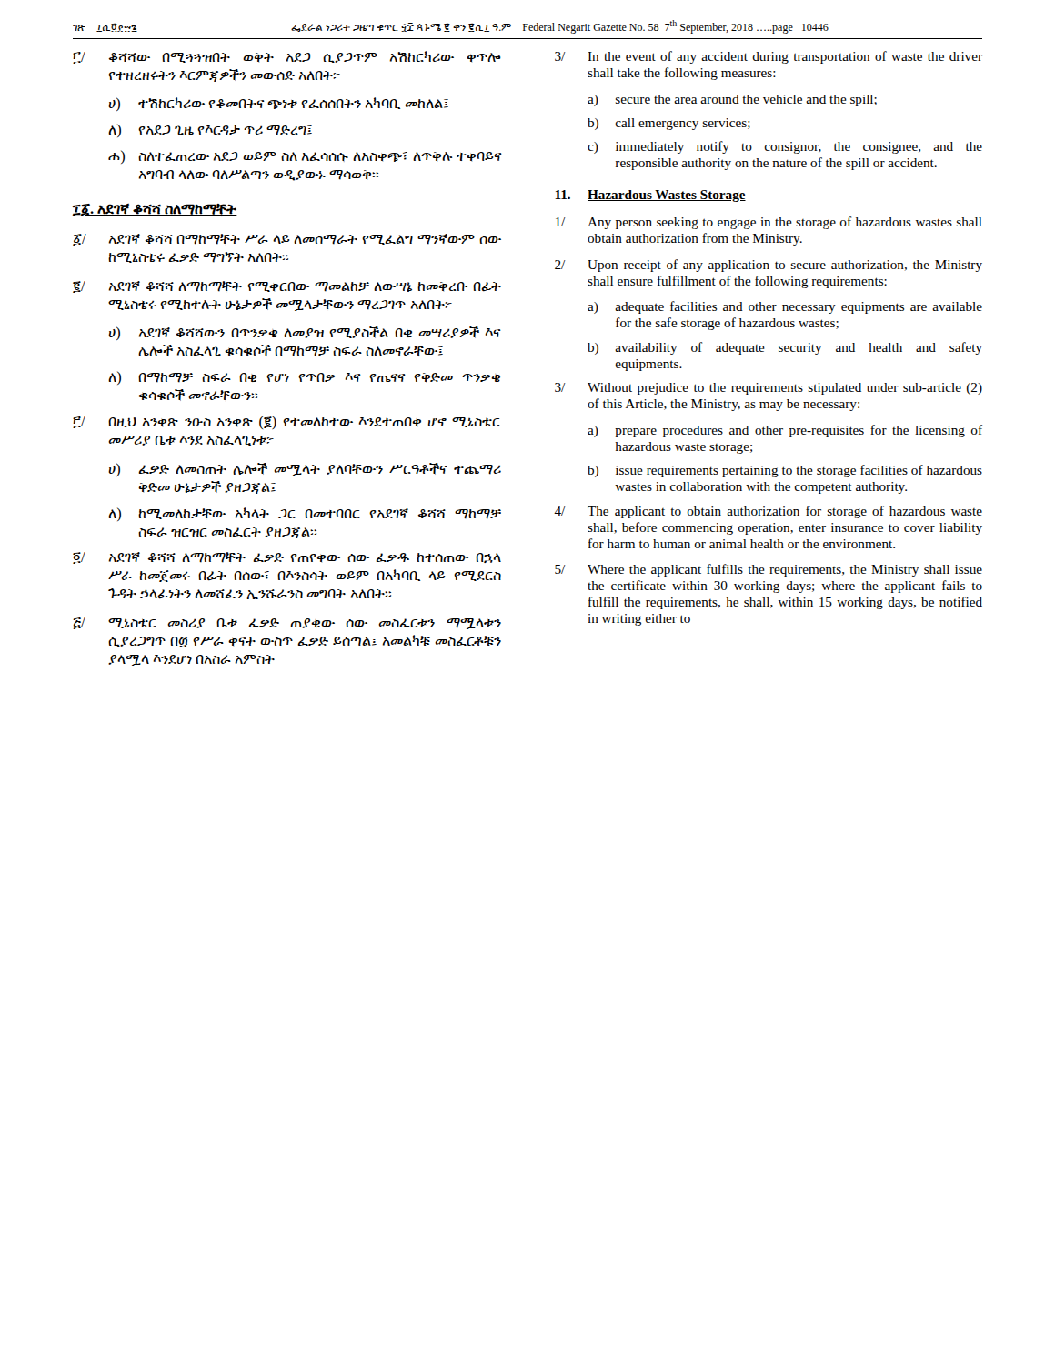ገጽ ፲ሺ፬፻፵፮
ፌደራል ነጋሪት ጋዜጣ ቁጥር ፶፰ ጳጉሜ ፪ ቀን ፪ሺ፲ ዓ.ም Federal Negarit Gazette No. 58 7th September, 2018 …..page 10446
፫/
ቆሻሻው በሚጓጓዝበት ወቅት አደጋ ሲያጋጥም አሽከርካሪው ቀጥሎ የተዘረዘሩትን እርምጃዎችን መውሰድ አለበት፦
ሀ)
ተሽከርካሪው የቆመበትና ጭነቱ የፈሰሰበትን አካባቢ መከለል፤
ለ)
የአደጋ ጊዜ የእርዳታ ጥሪ ማድረግ፤
ሐ)
ስለተፈጠረው አደጋ ወይም ስለ አፈሳሰሱ ለአስቀጭ፣ ለጥቅሉ ተቀባይና አግባብ ላለው ባለሥልጣን ወዲያውኑ ማሳወቅ፡፡
፲፩. አደገኛ ቆሻሻ ስለማከማቸት
፩/
አደገኛ ቆሻሻ በማከማቸት ሥራ ላይ ለመሰማራት የሚፈልግ ማንኛውም ሰው ከሚኒስቴሩ ፈቃድ ማግኘት አለበት፡፡
፪/
አደገኛ ቆሻሻ ለማከማቸት የሚቀርበው ማመልከቻ ለውሣኔ ከመቅረቡ በፊት ሚኒስቴሩ የሚከተሉት ሁኔታዎች መሟላታቸውን ማረጋገጥ አለበት፦
ሀ)
አደገኛ ቆሻሻውን በጥንቃቄ ለመያዝ የሚያስችል በቂ መሣሪያዎች እና ሌሎች አስፈላጊ ቁሳቁሶች በማከማቻ ስፍራ ስለመኖራቸው፤
ለ)
በማከማቻ ስፍራ በቂ የሆነ የጥበቃ እና የጤናና የቅድመ ጥንቃቄ ቁሳቁሶች መኖራቸውን፡፡
፫/
በዚህ አንቀጽ ንዑስ አንቀጽ (፪) የተመለከተው እንደተጠበቀ ሆኖ ሚኒስቴር መሥሪያ ቤቱ እንደ አስፈላጊነቱ፦
ሀ)
ፈቃድ ለመስጠት ሌሎች መሟላት ያለባቸውን ሥርዓቶችና ተጨማሪ ቅድመ ሁኔታዎች ያዘጋጃል፤
ለ)
ከሚመለከታቸው አካላት ጋር በመተባበር የአደገኛ ቆሻሻ ማከማቻ ስፍራ ዝርዝር መስፈርት ያዘጋጃል፡፡
፬/
አደገኛ ቆሻሻ ለማከማቸት ፈቃድ የጠየቀው ሰው ፈቃዱ ከተሰጠው በኋላ ሥራ ከመጀመሩ በፊት በሰው፣ በእንስሳት ወይም በአካባቢ ላይ የሚደርስ ጉዳት ኃላፊነትን ለመሸፈን ኢንሹራንስ መግባት አለበት፡፡
፭/
ሚኒስቴር መስሪያ ቤቱ ፈቃድ ጠያቂው ሰው መስፈርቱን ማሟላቱን ሲያረጋግጥ በ፴ የሥራ ቀናት ውስጥ ፈቃድ ይሰጣል፤ አመልካቹ መስፈርቶቹን ያላሟላ እንደሆነ በአስራ አምስት
3/
In the event of any accident during transportation of waste the driver shall take the following measures:
a)
secure the area around the vehicle and the spill;
b)
call emergency services;
c)
immediately notify to consignor, the consignee, and the responsible authority on the nature of the spill or accident.
11.
Hazardous Wastes Storage
1/
Any person seeking to engage in the storage of hazardous wastes shall obtain authorization from the Ministry.
2/
Upon receipt of any application to secure authorization, the Ministry shall ensure fulfillment of the following requirements:
a)
adequate facilities and other necessary equipments are available for the safe storage of hazardous wastes;
b)
availability of adequate security and health and safety equipments.
3/
Without prejudice to the requirements stipulated under sub-article (2) of this Article, the Ministry, as may be necessary:
a)
prepare procedures and other pre-requisites for the licensing of hazardous waste storage;
b)
issue requirements pertaining to the storage facilities of hazardous wastes in collaboration with the competent authority.
4/
The applicant to obtain authorization for storage of hazardous waste shall, before commencing operation, enter insurance to cover liability for harm to human or animal health or the environment.
5/
Where the applicant fulfills the requirements, the Ministry shall issue the certificate within 30 working days; where the applicant fails to fulfill the requirements, he shall, within 15 working days, be notified in writing either to